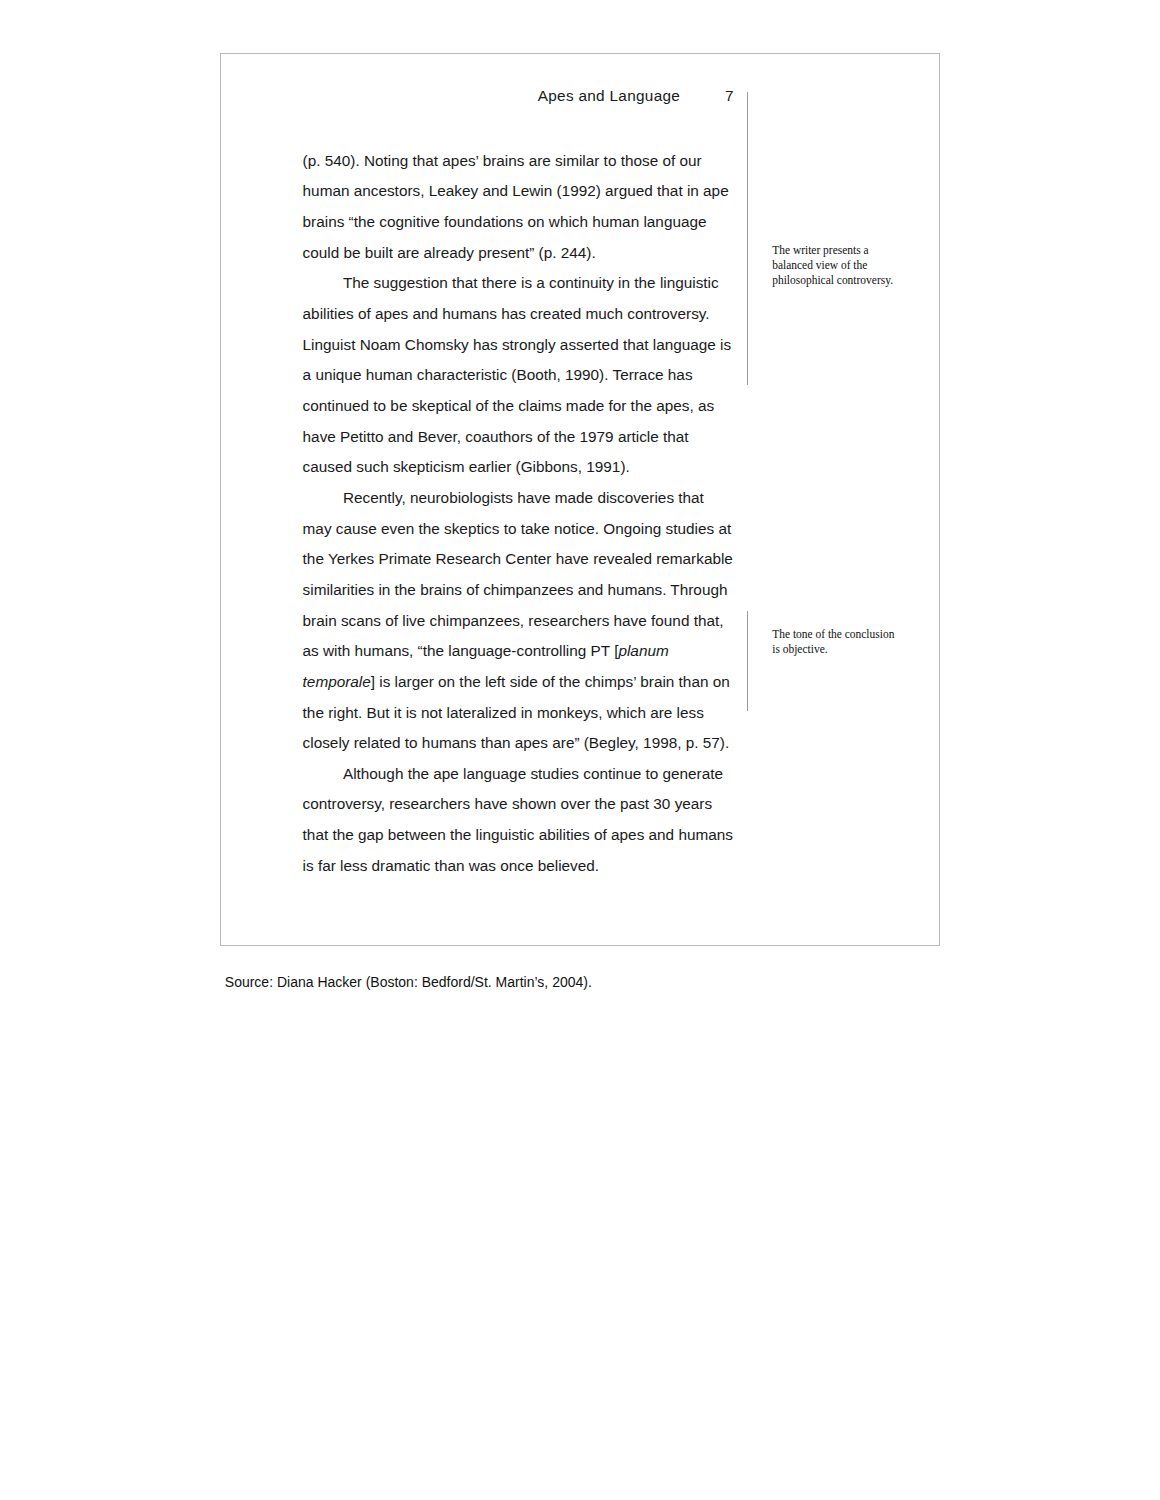Apes and Language 7
(p. 540). Noting that apes’ brains are similar to those of our human ancestors, Leakey and Lewin (1992) argued that in ape brains “the cognitive foundations on which human language could be built are already present” (p. 244).
The suggestion that there is a continuity in the linguistic abilities of apes and humans has created much controversy. Linguist Noam Chomsky has strongly asserted that language is a unique human characteristic (Booth, 1990). Terrace has continued to be skeptical of the claims made for the apes, as have Petitto and Bever, coauthors of the 1979 article that caused such skepticism earlier (Gibbons, 1991).
Recently, neurobiologists have made discoveries that may cause even the skeptics to take notice. Ongoing studies at the Yerkes Primate Research Center have revealed remarkable similarities in the brains of chimpanzees and humans. Through brain scans of live chimpanzees, researchers have found that, as with humans, “the language-controlling PT [planum temporale] is larger on the left side of the chimps’ brain than on the right. But it is not lateralized in monkeys, which are less closely related to humans than apes are” (Begley, 1998, p. 57).
Although the ape language studies continue to generate controversy, researchers have shown over the past 30 years that the gap between the linguistic abilities of apes and humans is far less dramatic than was once believed.
The writer presents a balanced view of the philosophical controversy.
The tone of the conclusion is objective.
Source: Diana Hacker (Boston: Bedford/St. Martin’s, 2004).